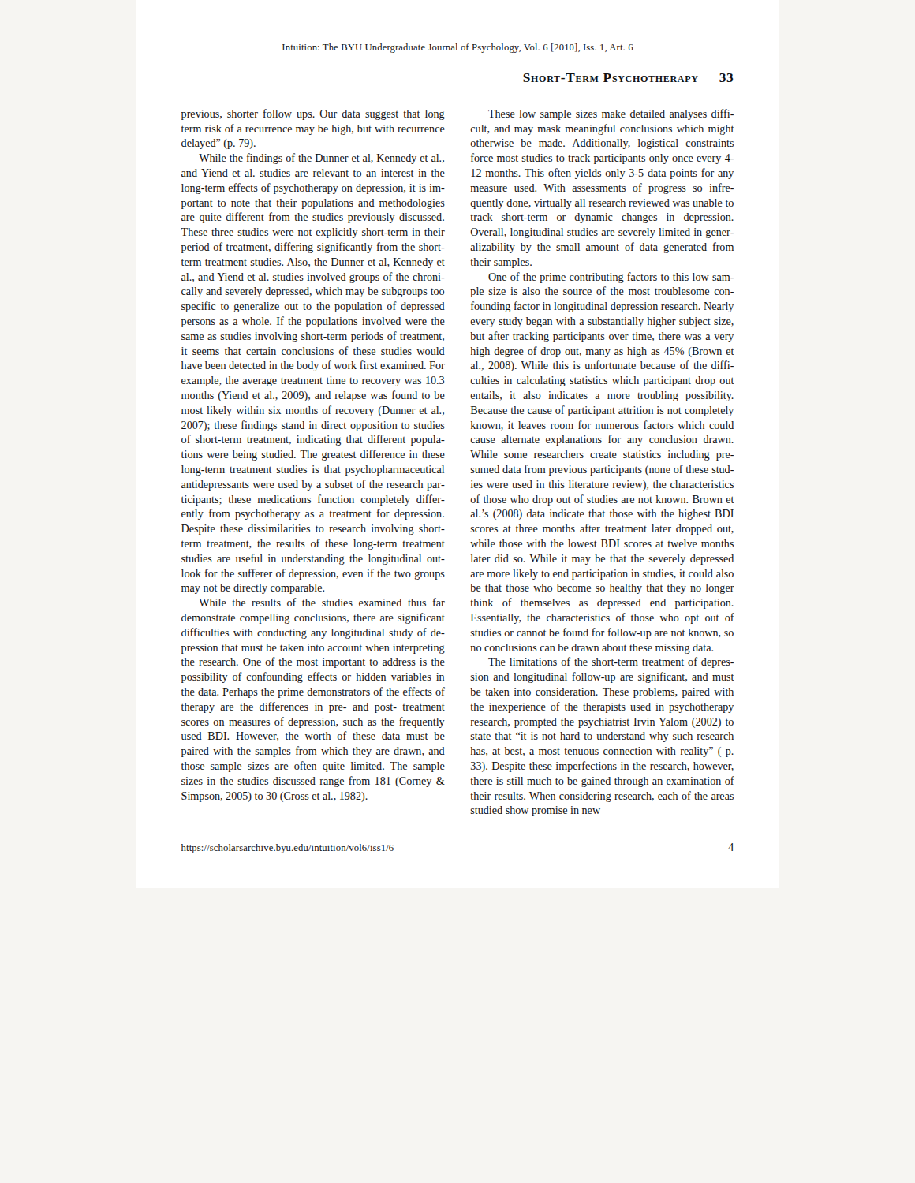Intuition: The BYU Undergraduate Journal of Psychology, Vol. 6 [2010], Iss. 1, Art. 6
Short-Term Psychotherapy 33
previous, shorter follow ups. Our data suggest that long term risk of a recurrence may be high, but with recurrence delayed” (p. 79).
While the findings of the Dunner et al, Kennedy et al., and Yiend et al. studies are relevant to an interest in the long-term effects of psychotherapy on depression, it is important to note that their populations and methodologies are quite different from the studies previously discussed. These three studies were not explicitly short-term in their period of treatment, differing significantly from the short-term treatment studies. Also, the Dunner et al, Kennedy et al., and Yiend et al. studies involved groups of the chronically and severely depressed, which may be subgroups too specific to generalize out to the population of depressed persons as a whole. If the populations involved were the same as studies involving short-term periods of treatment, it seems that certain conclusions of these studies would have been detected in the body of work first examined. For example, the average treatment time to recovery was 10.3 months (Yiend et al., 2009), and relapse was found to be most likely within six months of recovery (Dunner et al., 2007); these findings stand in direct opposition to studies of short-term treatment, indicating that different populations were being studied. The greatest difference in these long-term treatment studies is that psychopharmaceutical antidepressants were used by a subset of the research participants; these medications function completely differently from psychotherapy as a treatment for depression. Despite these dissimilarities to research involving short-term treatment, the results of these long-term treatment studies are useful in understanding the longitudinal outlook for the sufferer of depression, even if the two groups may not be directly comparable.
While the results of the studies examined thus far demonstrate compelling conclusions, there are significant difficulties with conducting any longitudinal study of depression that must be taken into account when interpreting the research. One of the most important to address is the possibility of confounding effects or hidden variables in the data. Perhaps the prime demonstrators of the effects of therapy are the differences in pre- and post- treatment scores on measures of depression, such as the frequently used BDI. However, the worth of these data must be paired with the samples from which they are drawn, and those sample sizes are often quite limited. The sample sizes in the studies discussed range from 181 (Corney & Simpson, 2005) to 30 (Cross et al., 1982).
These low sample sizes make detailed analyses difficult, and may mask meaningful conclusions which might otherwise be made. Additionally, logistical constraints force most studies to track participants only once every 4-12 months. This often yields only 3-5 data points for any measure used. With assessments of progress so infrequently done, virtually all research reviewed was unable to track short-term or dynamic changes in depression. Overall, longitudinal studies are severely limited in generalizability by the small amount of data generated from their samples.
One of the prime contributing factors to this low sample size is also the source of the most troublesome confounding factor in longitudinal depression research. Nearly every study began with a substantially higher subject size, but after tracking participants over time, there was a very high degree of drop out, many as high as 45% (Brown et al., 2008). While this is unfortunate because of the difficulties in calculating statistics which participant drop out entails, it also indicates a more troubling possibility. Because the cause of participant attrition is not completely known, it leaves room for numerous factors which could cause alternate explanations for any conclusion drawn. While some researchers create statistics including presumed data from previous participants (none of these studies were used in this literature review), the characteristics of those who drop out of studies are not known. Brown et al.’s (2008) data indicate that those with the highest BDI scores at three months after treatment later dropped out, while those with the lowest BDI scores at twelve months later did so. While it may be that the severely depressed are more likely to end participation in studies, it could also be that those who become so healthy that they no longer think of themselves as depressed end participation. Essentially, the characteristics of those who opt out of studies or cannot be found for follow-up are not known, so no conclusions can be drawn about these missing data.
The limitations of the short-term treatment of depression and longitudinal follow-up are significant, and must be taken into consideration. These problems, paired with the inexperience of the therapists used in psychotherapy research, prompted the psychiatrist Irvin Yalom (2002) to state that “it is not hard to understand why such research has, at best, a most tenuous connection with reality” ( p. 33). Despite these imperfections in the research, however, there is still much to be gained through an examination of their results. When considering research, each of the areas studied show promise in new
https://scholarsarchive.byu.edu/intuition/vol6/iss1/6 4